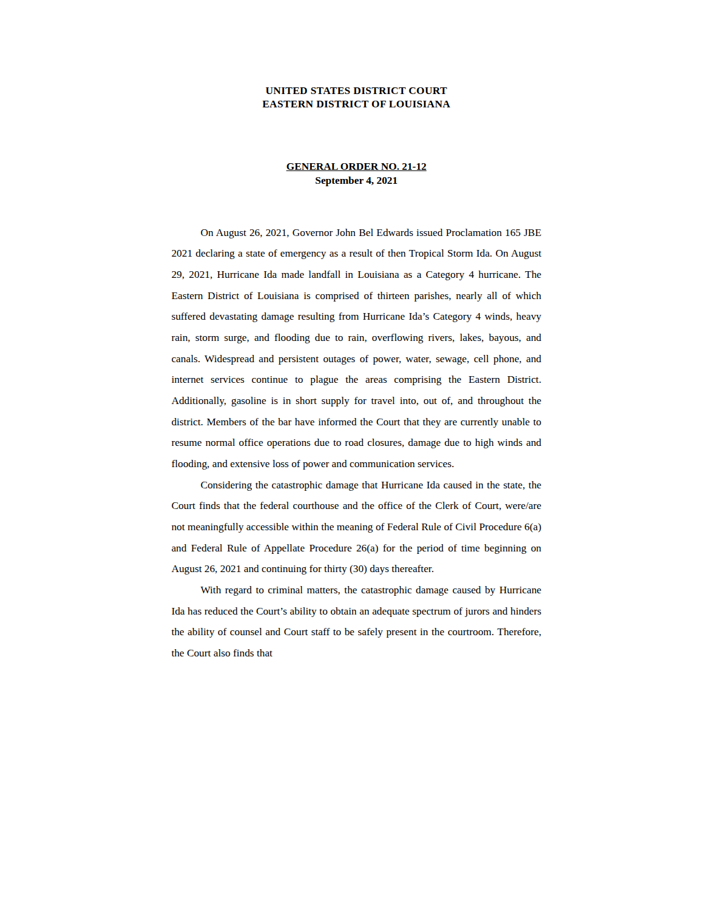United States District Court
Eastern District of Louisiana
GENERAL ORDER NO. 21-12
September 4, 2021
On August 26, 2021, Governor John Bel Edwards issued Proclamation 165 JBE 2021 declaring a state of emergency as a result of then Tropical Storm Ida. On August 29, 2021, Hurricane Ida made landfall in Louisiana as a Category 4 hurricane. The Eastern District of Louisiana is comprised of thirteen parishes, nearly all of which suffered devastating damage resulting from Hurricane Ida’s Category 4 winds, heavy rain, storm surge, and flooding due to rain, overflowing rivers, lakes, bayous, and canals. Widespread and persistent outages of power, water, sewage, cell phone, and internet services continue to plague the areas comprising the Eastern District. Additionally, gasoline is in short supply for travel into, out of, and throughout the district. Members of the bar have informed the Court that they are currently unable to resume normal office operations due to road closures, damage due to high winds and flooding, and extensive loss of power and communication services.
Considering the catastrophic damage that Hurricane Ida caused in the state, the Court finds that the federal courthouse and the office of the Clerk of Court, were/are not meaningfully accessible within the meaning of Federal Rule of Civil Procedure 6(a) and Federal Rule of Appellate Procedure 26(a) for the period of time beginning on August 26, 2021 and continuing for thirty (30) days thereafter.
With regard to criminal matters, the catastrophic damage caused by Hurricane Ida has reduced the Court’s ability to obtain an adequate spectrum of jurors and hinders the ability of counsel and Court staff to be safely present in the courtroom. Therefore, the Court also finds that